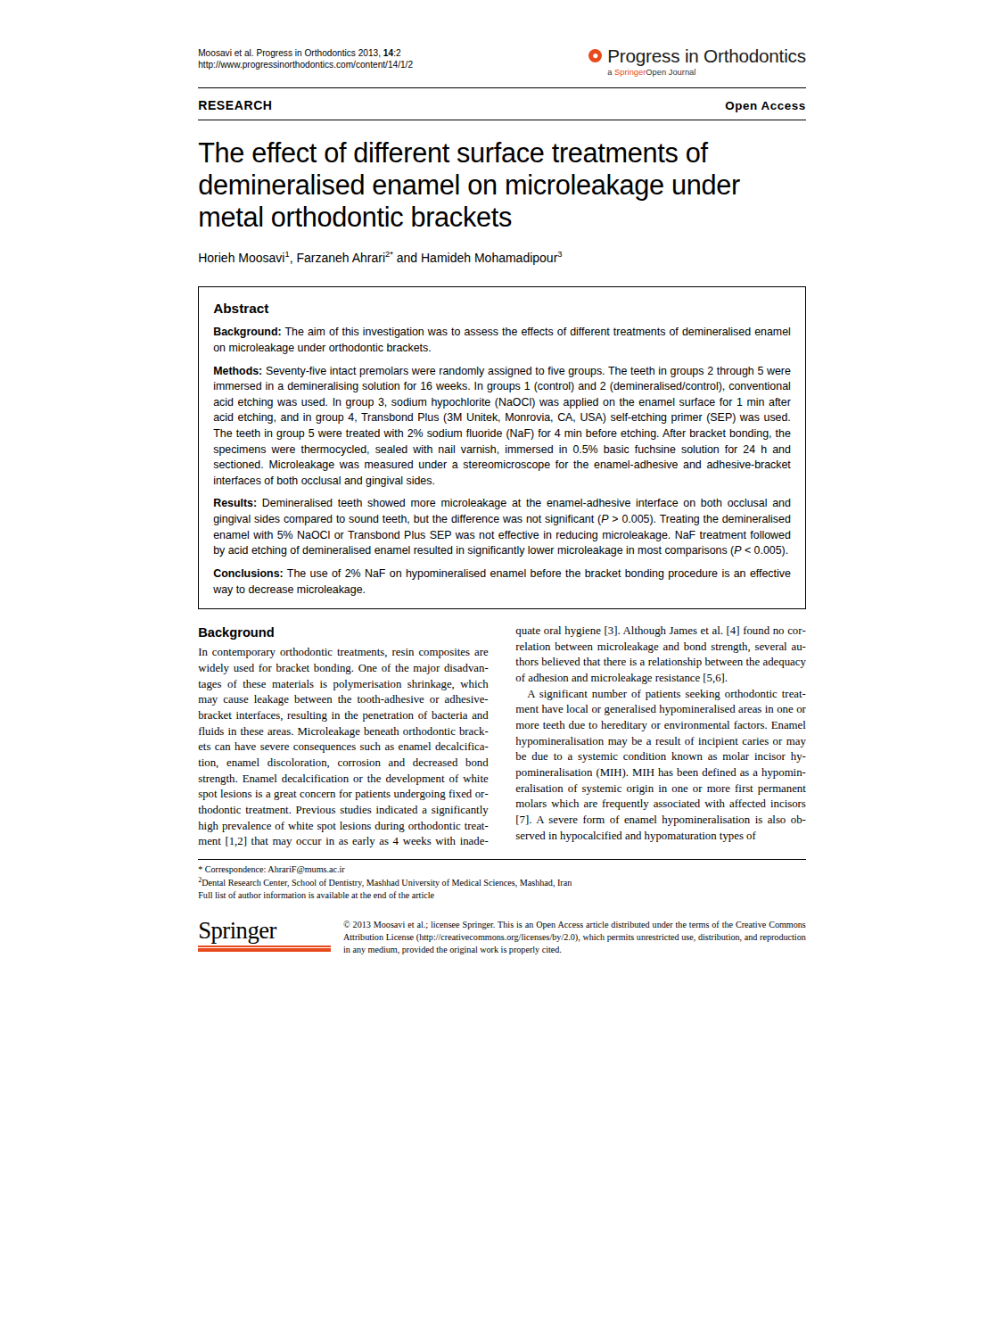Moosavi et al. Progress in Orthodontics 2013, 14:2
http://www.progressinorthodontics.com/content/14/1/2
●
Progress in Orthodontics
a Springer Open Journal
RESEARCH Open Access
The effect of different surface treatments of demineralised enamel on microleakage under metal orthodontic brackets
Horieh Moosavi1, Farzaneh Ahrari2* and Hamideh Mohamadipour3
Abstract
Background: The aim of this investigation was to assess the effects of different treatments of demineralised enamel on microleakage under orthodontic brackets.
Methods: Seventy-five intact premolars were randomly assigned to five groups. The teeth in groups 2 through 5 were immersed in a demineralising solution for 16 weeks. In groups 1 (control) and 2 (demineralised/control), conventional acid etching was used. In group 3, sodium hypochlorite (NaOCl) was applied on the enamel surface for 1 min after acid etching, and in group 4, Transbond Plus (3M Unitek, Monrovia, CA, USA) self-etching primer (SEP) was used. The teeth in group 5 were treated with 2% sodium fluoride (NaF) for 4 min before etching. After bracket bonding, the specimens were thermocycled, sealed with nail varnish, immersed in 0.5% basic fuchsine solution for 24 h and sectioned. Microleakage was measured under a stereomicroscope for the enamel-adhesive and adhesive-bracket interfaces of both occlusal and gingival sides.
Results: Demineralised teeth showed more microleakage at the enamel-adhesive interface on both occlusal and gingival sides compared to sound teeth, but the difference was not significant (P > 0.005). Treating the demineralised enamel with 5% NaOCl or Transbond Plus SEP was not effective in reducing microleakage. NaF treatment followed by acid etching of demineralised enamel resulted in significantly lower microleakage in most comparisons (P < 0.005).
Conclusions: The use of 2% NaF on hypomineralised enamel before the bracket bonding procedure is an effective way to decrease microleakage.
Background
In contemporary orthodontic treatments, resin composites are widely used for bracket bonding. One of the major disadvantages of these materials is polymerisation shrinkage, which may cause leakage between the tooth-adhesive or adhesive-bracket interfaces, resulting in the penetration of bacteria and fluids in these areas. Microleakage beneath orthodontic brackets can have severe consequences such as enamel decalcification, enamel discoloration, corrosion and decreased bond strength. Enamel decalcification or the development of white spot lesions is a great concern for patients undergoing fixed orthodontic treatment. Previous studies indicated a significantly high prevalence of white spot lesions during orthodontic treatment [1,2] that may occur in as early as 4 weeks with inadequate oral hygiene [3]. Although James et al. [4] found no correlation between microleakage and bond strength, several authors believed that there is a relationship between the adequacy of adhesion and microleakage resistance [5,6].
A significant number of patients seeking orthodontic treatment have local or generalised hypomineralised areas in one or more teeth due to hereditary or environmental factors. Enamel hypomineralisation may be a result of incipient caries or may be due to a systemic condition known as molar incisor hypomineralisation (MIH). MIH has been defined as a hypomineralisation of systemic origin in one or more first permanent molars which are frequently associated with affected incisors [7]. A severe form of enamel hypomineralisation is also observed in hypocalcified and hypomaturation types of
* Correspondence: AhrariF@mums.ac.ir
2Dental Research Center, School of Dentistry, Mashhad University of Medical Sciences, Mashhad, Iran
Full list of author information is available at the end of the article
Springer
© 2013 Moosavi et al.; licensee Springer. This is an Open Access article distributed under the terms of the Creative Commons Attribution License (http://creativecommons.org/licenses/by/2.0), which permits unrestricted use, distribution, and reproduction in any medium, provided the original work is properly cited.